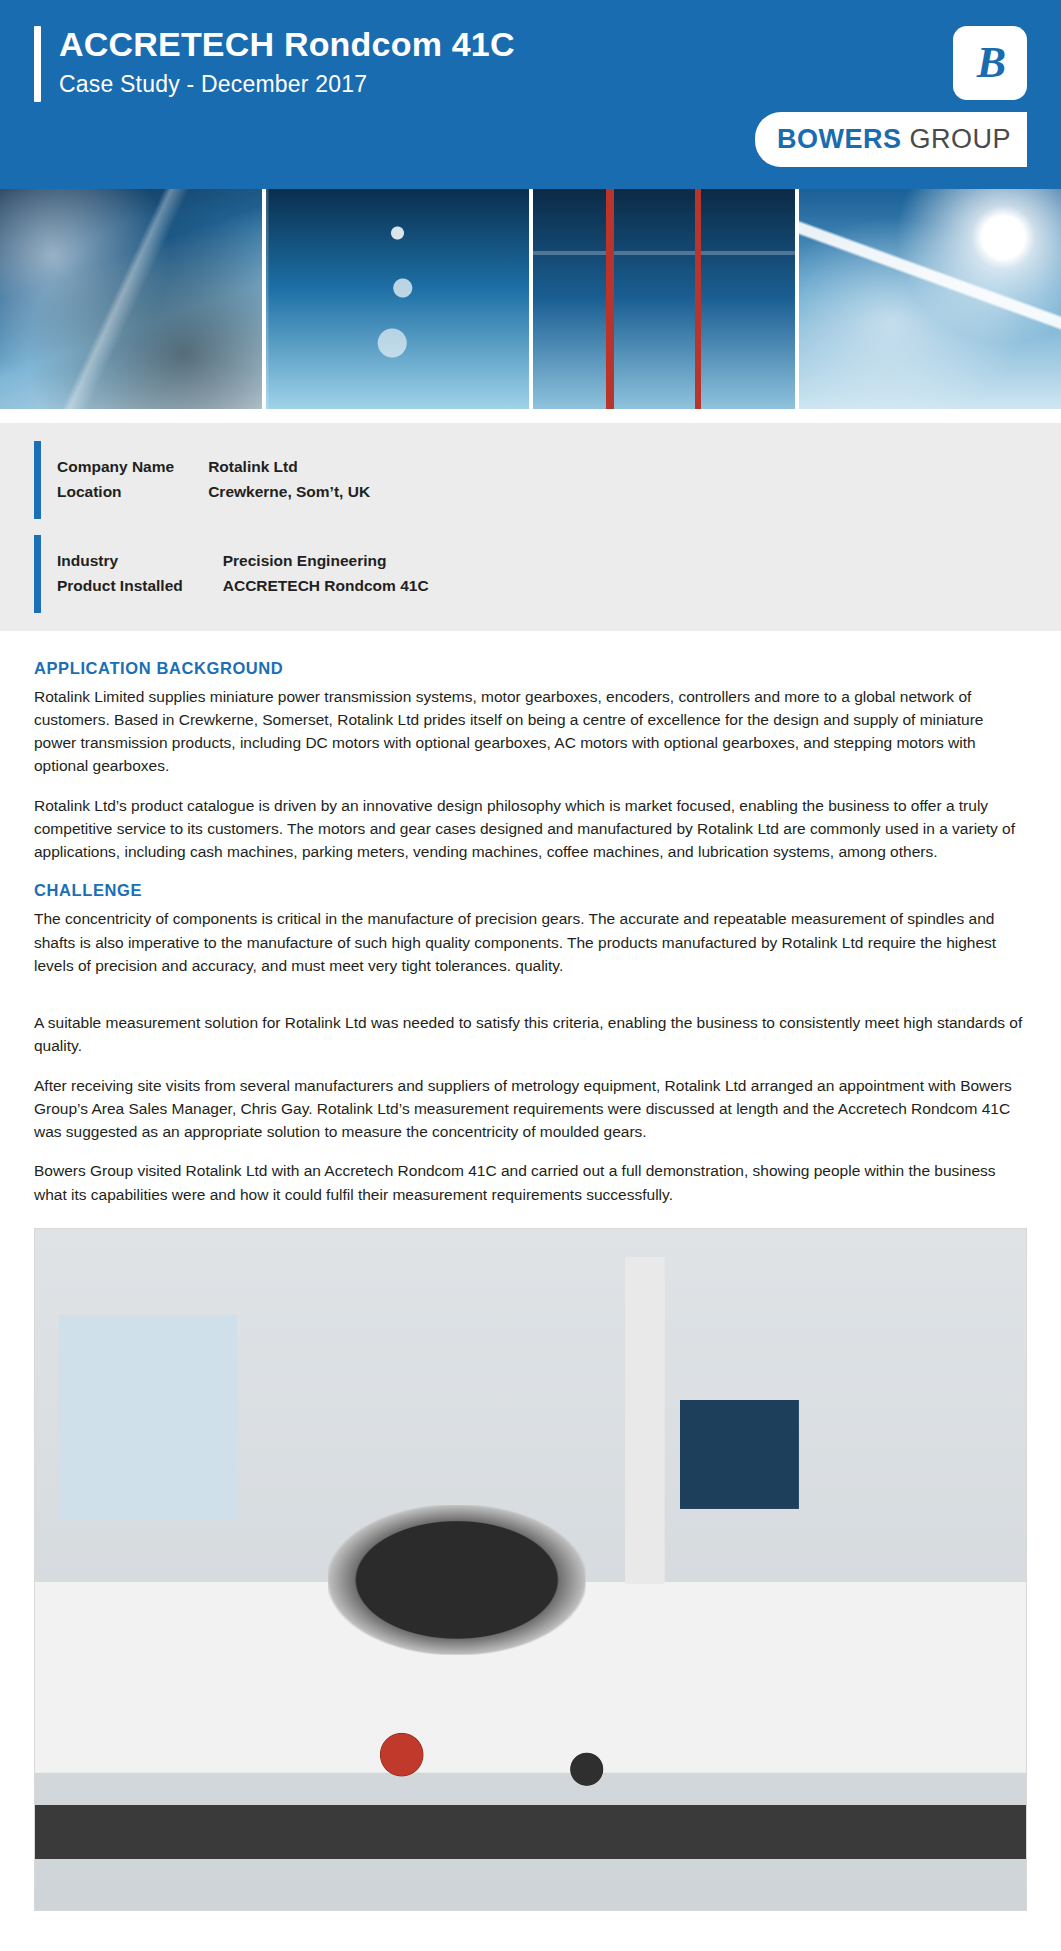ACCRETECH Rondcom 41C
Case Study - December 2017
B
BOWERSGROUP
Company Name
Rotalink Ltd
Location
Crewkerne, Som’t, UK
Industry
Precision Engineering
Product Installed
ACCRETECH Rondcom 41C
Application Background
Rotalink Limited supplies miniature power transmission systems, motor gearboxes, encoders, controllers and more to a global network of customers. Based in Crewkerne, Somerset, Rotalink Ltd prides itself on being a centre of excellence for the design and supply of miniature power transmission products, including DC motors with optional gearboxes, AC motors with optional gearboxes, and stepping motors with optional gearboxes.
Rotalink Ltd’s product catalogue is driven by an innovative design philosophy which is market focused, enabling the business to offer a truly competitive service to its customers. The motors and gear cases designed and manufactured by Rotalink Ltd are commonly used in a variety of applications, including cash machines, parking meters, vending machines, coffee machines, and lubrication systems, among others.
Challenge
The concentricity of components is critical in the manufacture of precision gears. The accurate and repeatable measurement of spindles and shafts is also imperative to the manufacture of such high quality components. The products manufactured by Rotalink Ltd require the highest levels of precision and accuracy, and must meet very tight tolerances. quality.
A suitable measurement solution for Rotalink Ltd was needed to satisfy this criteria, enabling the business to consistently meet high standards of quality.
After receiving site visits from several manufacturers and suppliers of metrology equipment, Rotalink Ltd arranged an appointment with Bowers Group’s Area Sales Manager, Chris Gay. Rotalink Ltd’s measurement requirements were discussed at length and the Accretech Rondcom 41C was suggested as an appropriate solution to measure the concentricity of moulded gears.
Bowers Group visited Rotalink Ltd with an Accretech Rondcom 41C and carried out a full demonstration, showing people within the business what its capabilities were and how it could fulfil their measurement requirements successfully.